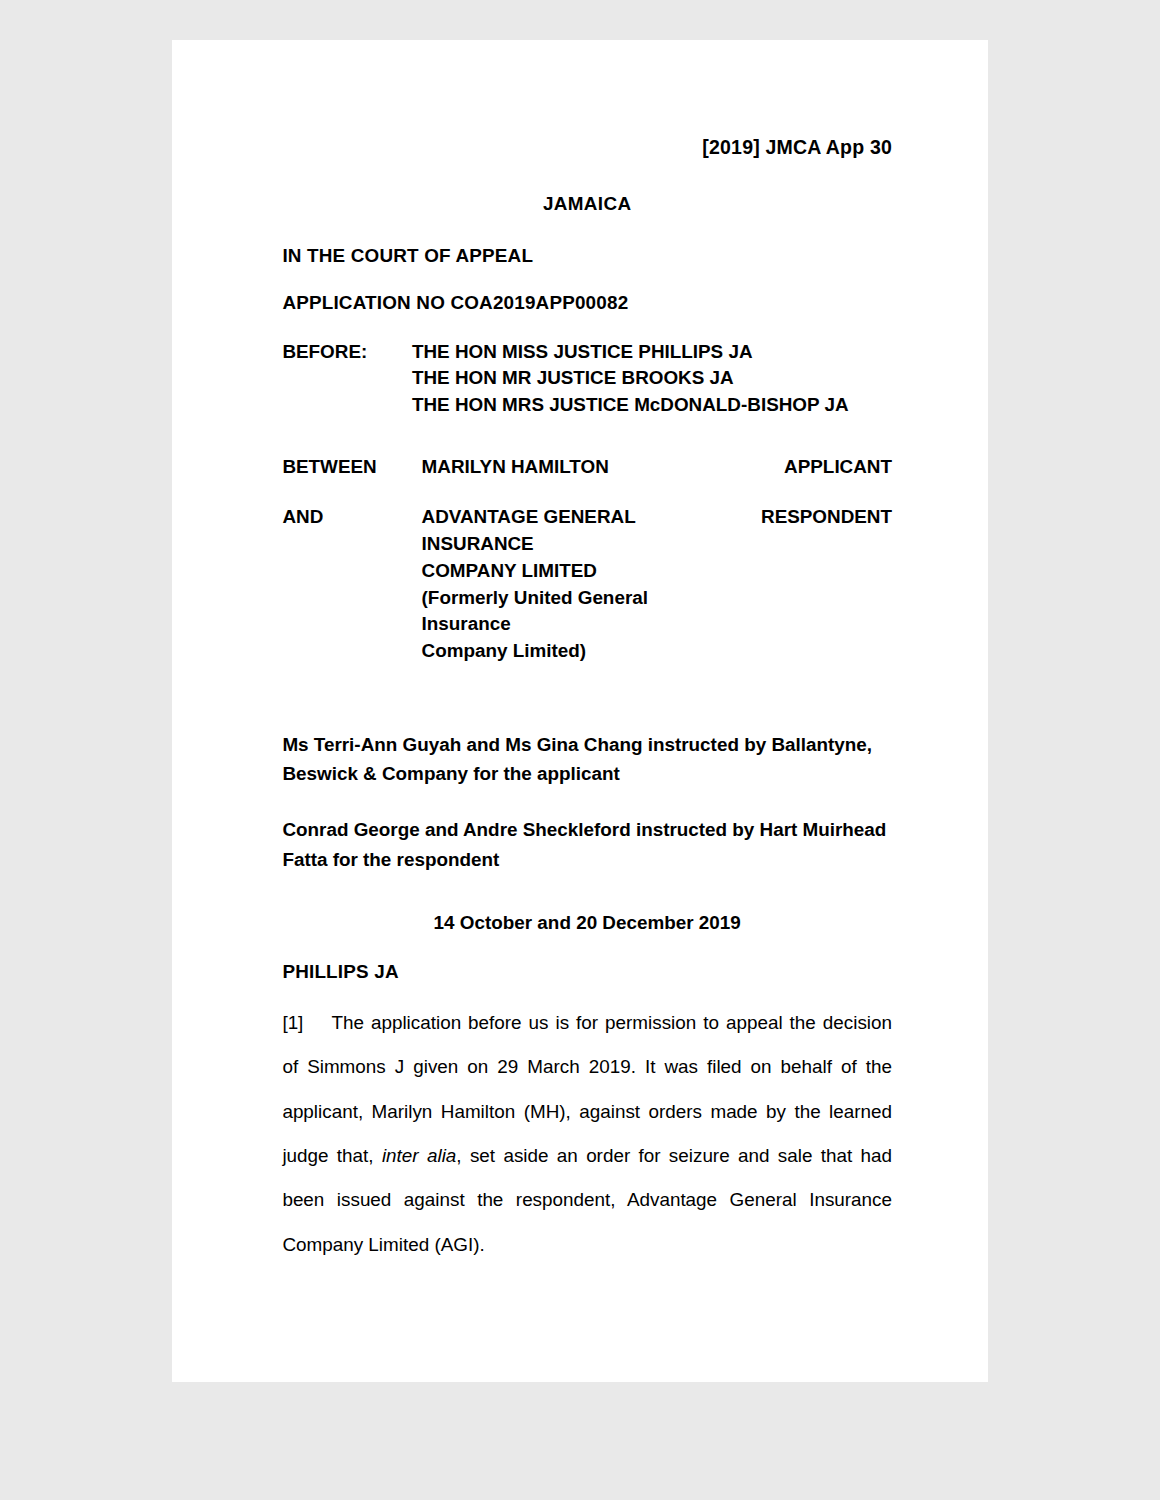[2019] JMCA App 30
JAMAICA
IN THE COURT OF APPEAL
APPLICATION NO COA2019APP00082
BEFORE: THE HON MISS JUSTICE PHILLIPS JA
THE HON MR JUSTICE BROOKS JA
THE HON MRS JUSTICE McDONALD-BISHOP JA
| BETWEEN | MARILYN HAMILTON | APPLICANT |
| AND | ADVANTAGE GENERAL INSURANCE COMPANY LIMITED (Formerly United General Insurance Company Limited) | RESPONDENT |
Ms Terri-Ann Guyah and Ms Gina Chang instructed by Ballantyne, Beswick & Company for the applicant
Conrad George and Andre Sheckleford instructed by Hart Muirhead Fatta for the respondent
14 October and 20 December 2019
PHILLIPS JA
[1] The application before us is for permission to appeal the decision of Simmons J given on 29 March 2019. It was filed on behalf of the applicant, Marilyn Hamilton (MH), against orders made by the learned judge that, inter alia, set aside an order for seizure and sale that had been issued against the respondent, Advantage General Insurance Company Limited (AGI).